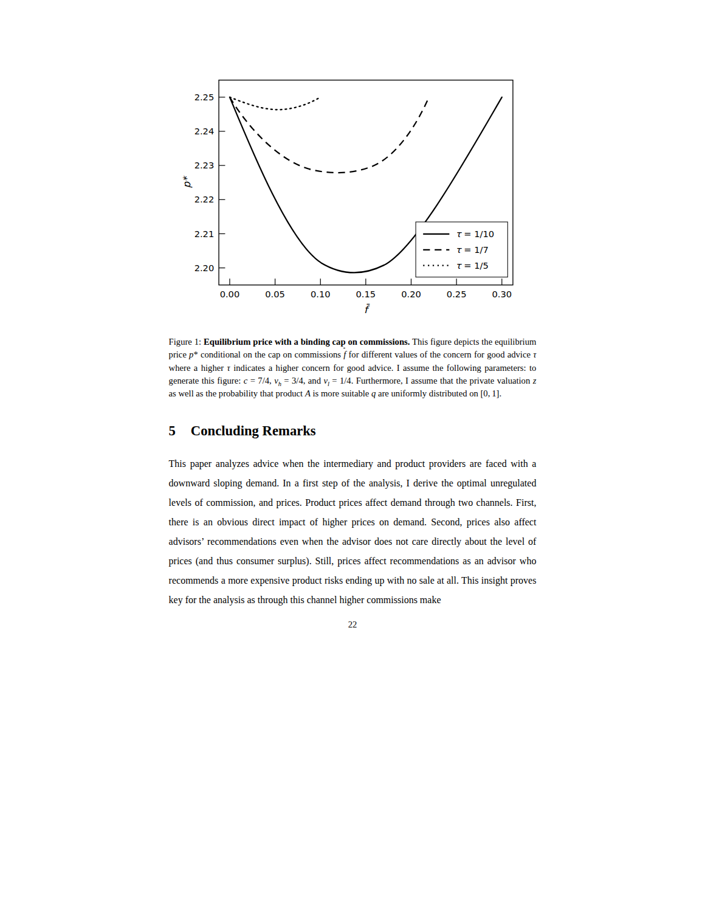2.25 2.24 2.23 2.22 2.21 2.20 0.00 0.05 0.10 0.15 0.20 0.25 0.30 f̄ p* τ = 1/10 τ = 1/7 τ = 1/5
Figure 1: Equilibrium price with a binding cap on commissions. This figure depicts the equilibrium price p* conditional on the cap on commissions f for different values of the concern for good advice τ where a higher τ indicates a higher concern for good advice. I assume the following parameters: to generate this figure: c = 7/4, vh = 3/4, and vl = 1/4. Furthermore, I assume that the private valuation z as well as the probability that product A is more suitable q are uniformly distributed on [0, 1].
5 Concluding Remarks
This paper analyzes advice when the intermediary and product providers are faced with a downward sloping demand. In a first step of the analysis, I derive the optimal unregulated levels of commission, and prices. Product prices affect demand through two channels. First, there is an obvious direct impact of higher prices on demand. Second, prices also affect advisors’ recommendations even when the advisor does not care directly about the level of prices (and thus consumer surplus). Still, prices affect recommendations as an advisor who recommends a more expensive product risks ending up with no sale at all. This insight proves key for the analysis as through this channel higher commissions make
22